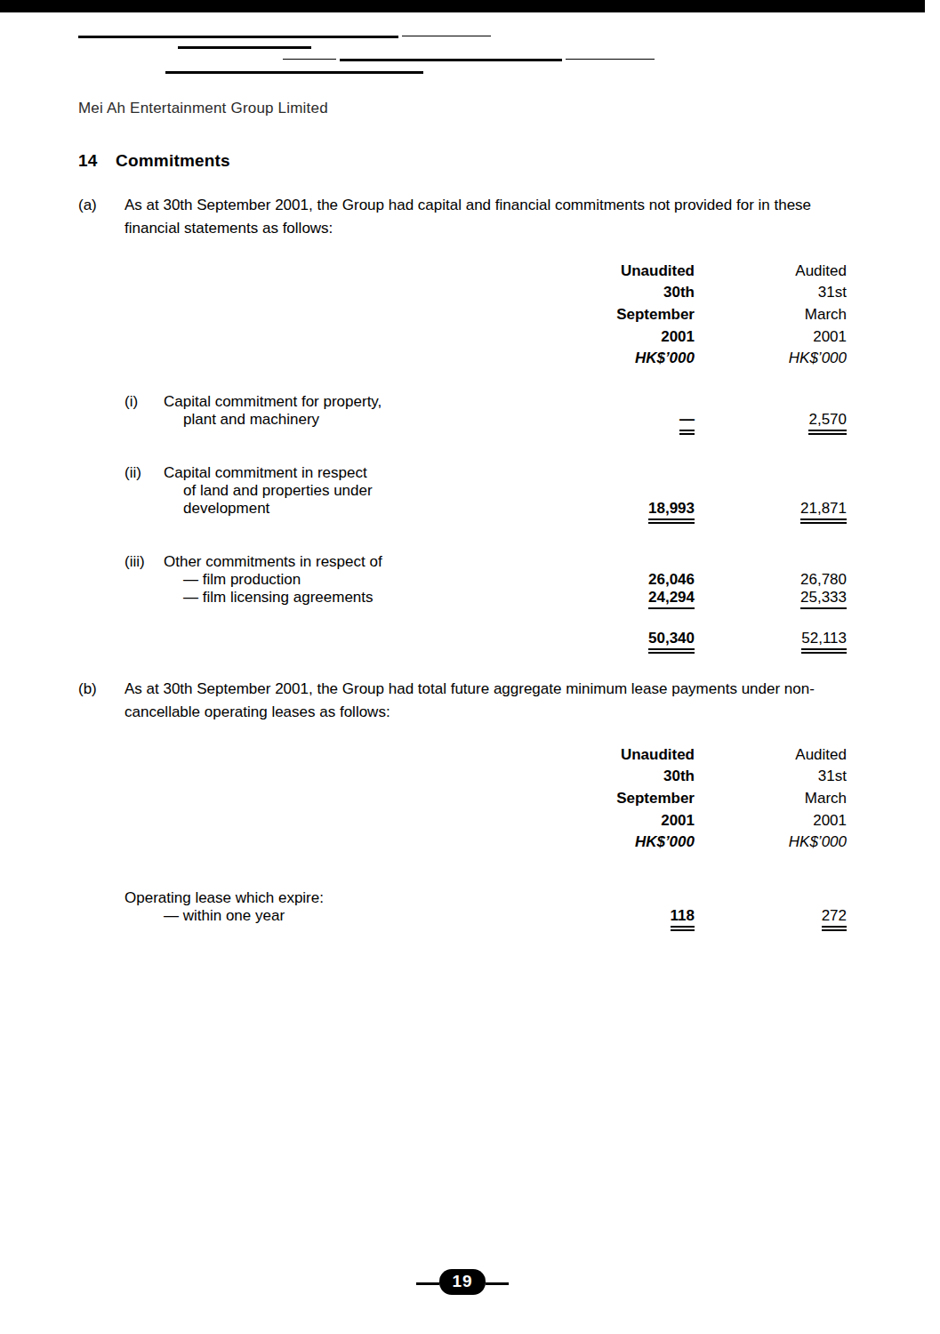Mei Ah Entertainment Group Limited
14 Commitments
(a) As at 30th September 2001, the Group had capital and financial commitments not provided for in these financial statements as follows:
| | Unaudited | Audited |
| | 30th | 31st |
| | September | March |
| | 2001 | 2001 |
| | HK$’000 | HK$’000 |
| (i) Capital commitment for property, | | |
| plant and machinery | — | 2,570 |
| (ii) Capital commitment in respect | | |
| of land and properties under | | |
| development | 18,993 | 21,871 |
| (iii) Other commitments in respect of | | |
| — film production | 26,046 | 26,780 |
| — film licensing agreements | 24,294 | 25,333 |
| | 50,340 | 52,113 |
(b) As at 30th September 2001, the Group had total future aggregate minimum lease payments under non-cancellable operating leases as follows:
| | Unaudited | Audited |
| | 30th | 31st |
| | September | March |
| | 2001 | 2001 |
| | HK$’000 | HK$’000 |
| Operating lease which expire: | | |
| — within one year | 118 | 272 |
19